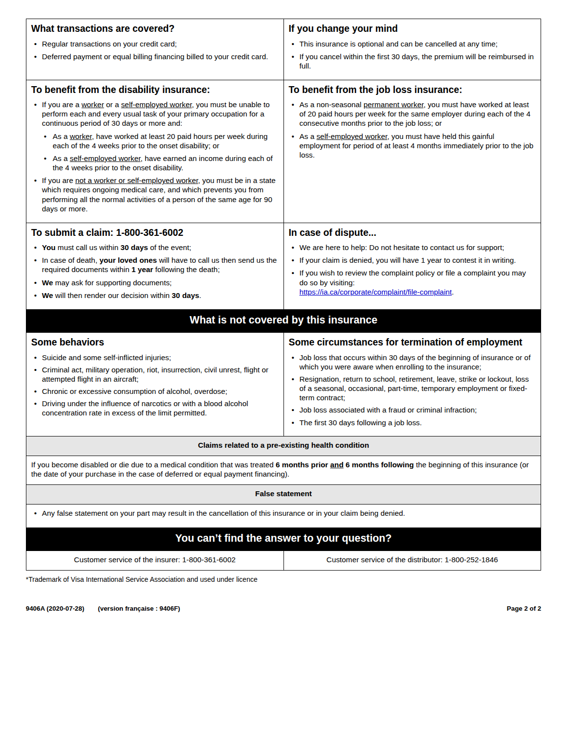| What transactions are covered? Regular transactions on your credit card; Deferred payment or equal billing financing billed to your credit card. | If you change your mind This insurance is optional and can be cancelled at any time; If you cancel within the first 30 days, the premium will be reimbursed in full. |
| To benefit from the disability insurance: If you are a worker or a self-employed worker , you must be unable to perform each and every usual task of your primary occupation for a continuous period of 30 days or more and: As a worker , have worked at least 20 paid hours per week during each of the 4 weeks prior to the onset disability; or As a self-employed worker , have earned an income during each of the 4 weeks prior to the onset disability. If you are not a worker or self-employed worker , you must be in a state which requires ongoing medical care, and which prevents you from performing all the normal activities of a person of the same age for 90 days or more. | To benefit from the job loss insurance: As a non-seasonal permanent worker , you must have worked at least of 20 paid hours per week for the same employer during each of the 4 consecutive months prior to the job loss; or As a self-employed worker , you must have held this gainful employment for period of at least 4 months immediately prior to the job loss. |
| To submit a claim: 1-800-361-6002 You must call us within 30 days of the event; In case of death, your loved ones will have to call us then send us the required documents within 1 year following the death; We may ask for supporting documents; We will then render our decision within 30 days . | In case of dispute... We are here to help: Do not hesitate to contact us for support; If your claim is denied, you will have 1 year to contest it in writing. If you wish to review the complaint policy or file a complaint you may do so by visiting: https://ia.ca/corporate/complaint/file-complaint . |
| What is not covered by this insurance |
| Some behaviors Suicide and some self-inflicted injuries; Criminal act, military operation, riot, insurrection, civil unrest, flight or attempted flight in an aircraft; Chronic or excessive consumption of alcohol, overdose; Driving under the influence of narcotics or with a blood alcohol concentration rate in excess of the limit permitted. | Some circumstances for termination of employment Job loss that occurs within 30 days of the beginning of insurance or of which you were aware when enrolling to the insurance; Resignation, return to school, retirement, leave, strike or lockout, loss of a seasonal, occasional, part-time, temporary employment or fixed-term contract; Job loss associated with a fraud or criminal infraction; The first 30 days following a job loss. |
| Claims related to a pre-existing health condition |
| If you become disabled or die due to a medical condition that was treated 6 months prior and 6 months following the beginning of this insurance (or the date of your purchase in the case of deferred or equal payment financing). |
| False statement |
| Any false statement on your part may result in the cancellation of this insurance or in your claim being denied. |
| You can’t find the answer to your question? |
| Customer service of the insurer: 1-800-361-6002 | Customer service of the distributor: 1-800-252-1846 |
*Trademark of Visa International Service Association and used under licence
9406A (2020-07-28)(version française : 9406F)
Page 2 of 2